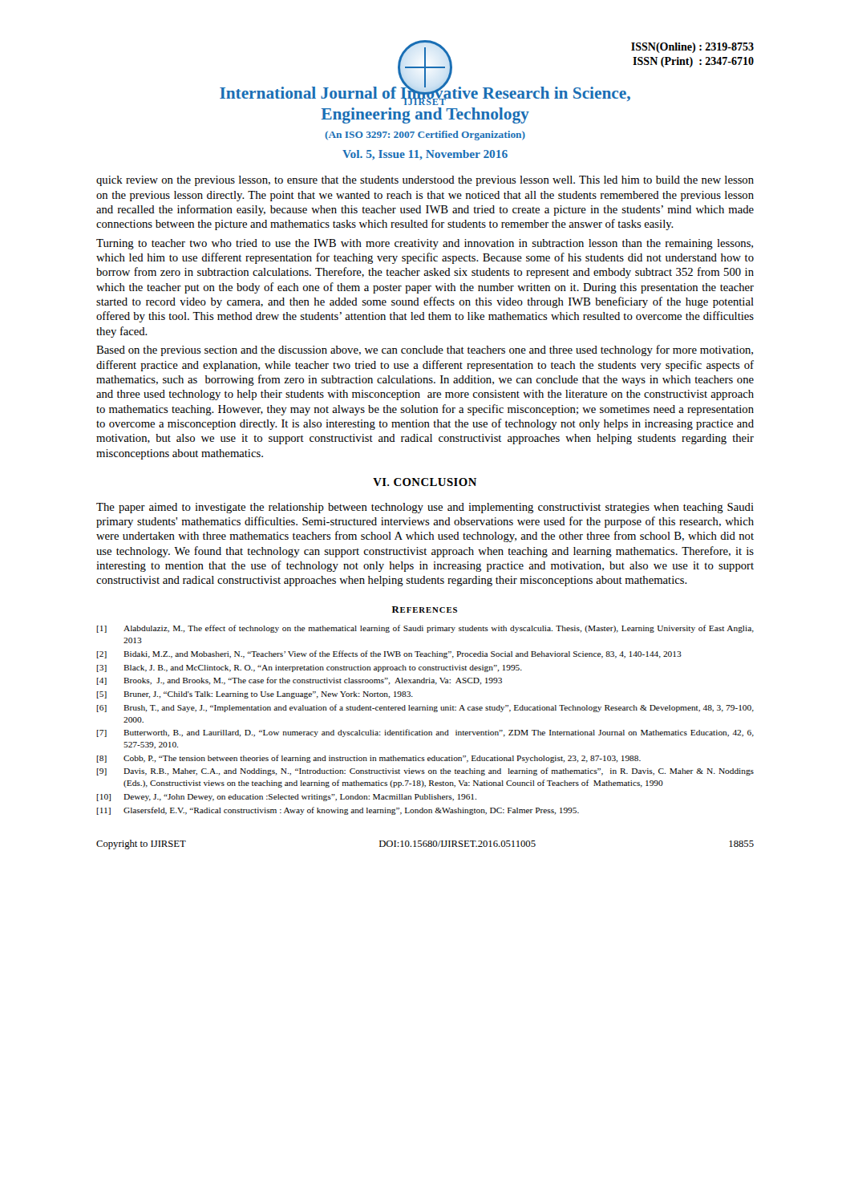IJIRSET
ISSN(Online) : 2319-8753
ISSN (Print) : 2347-6710
International Journal of Innovative Research in Science,
Engineering and Technology
(An ISO 3297: 2007 Certified Organization)
Vol. 5, Issue 11, November 2016
quick review on the previous lesson, to ensure that the students understood the previous lesson well. This led him to build the new lesson on the previous lesson directly. The point that we wanted to reach is that we noticed that all the students remembered the previous lesson and recalled the information easily, because when this teacher used IWB and tried to create a picture in the students’ mind which made connections between the picture and mathematics tasks which resulted for students to remember the answer of tasks easily.
Turning to teacher two who tried to use the IWB with more creativity and innovation in subtraction lesson than the remaining lessons, which led him to use different representation for teaching very specific aspects. Because some of his students did not understand how to borrow from zero in subtraction calculations. Therefore, the teacher asked six students to represent and embody subtract 352 from 500 in which the teacher put on the body of each one of them a poster paper with the number written on it. During this presentation the teacher started to record video by camera, and then he added some sound effects on this video through IWB beneficiary of the huge potential offered by this tool. This method drew the students’ attention that led them to like mathematics which resulted to overcome the difficulties they faced.
Based on the previous section and the discussion above, we can conclude that teachers one and three used technology for more motivation, different practice and explanation, while teacher two tried to use a different representation to teach the students very specific aspects of mathematics, such as borrowing from zero in subtraction calculations. In addition, we can conclude that the ways in which teachers one and three used technology to help their students with misconception are more consistent with the literature on the constructivist approach to mathematics teaching. However, they may not always be the solution for a specific misconception; we sometimes need a representation to overcome a misconception directly. It is also interesting to mention that the use of technology not only helps in increasing practice and motivation, but also we use it to support constructivist and radical constructivist approaches when helping students regarding their misconceptions about mathematics.
VI. CONCLUSION
The paper aimed to investigate the relationship between technology use and implementing constructivist strategies when teaching Saudi primary students' mathematics difficulties. Semi-structured interviews and observations were used for the purpose of this research, which were undertaken with three mathematics teachers from school A which used technology, and the other three from school B, which did not use technology. We found that technology can support constructivist approach when teaching and learning mathematics. Therefore, it is interesting to mention that the use of technology not only helps in increasing practice and motivation, but also we use it to support constructivist and radical constructivist approaches when helping students regarding their misconceptions about mathematics.
REFERENCES
Alabdulaziz, M., The effect of technology on the mathematical learning of Saudi primary students with dyscalculia. Thesis, (Master), Learning University of East Anglia, 2013
Bidaki, M.Z., and Mobasheri, N., “Teachers’ View of the Effects of the IWB on Teaching”, Procedia Social and Behavioral Science, 83, 4, 140-144, 2013
Black, J. B., and McClintock, R. O., “An interpretation construction approach to constructivist design”, 1995.
Brooks, J., and Brooks, M., “The case for the constructivist classrooms”, Alexandria, Va: ASCD, 1993
Bruner, J., “Child's Talk: Learning to Use Language”, New York: Norton, 1983.
Brush, T., and Saye, J., “Implementation and evaluation of a student-centered learning unit: A case study”, Educational Technology Research & Development, 48, 3, 79-100, 2000.
Butterworth, B., and Laurillard, D., “Low numeracy and dyscalculia: identification and intervention”, ZDM The International Journal on Mathematics Education, 42, 6, 527-539, 2010.
Cobb, P., “The tension between theories of learning and instruction in mathematics education”, Educational Psychologist, 23, 2, 87-103, 1988.
Davis, R.B., Maher, C.A., and Noddings, N., “Introduction: Constructivist views on the teaching and learning of mathematics”, in R. Davis, C. Maher & N. Noddings (Eds.), Constructivist views on the teaching and learning of mathematics (pp.7-18), Reston, Va: National Council of Teachers of Mathematics, 1990
Dewey, J., “John Dewey, on education :Selected writings”, London: Macmillan Publishers, 1961.
Glasersfeld, E.V., “Radical constructivism : Away of knowing and learning”, London &Washington, DC: Falmer Press, 1995.
Copyright to IJIRSET
DOI:10.15680/IJIRSET.2016.0511005
18855